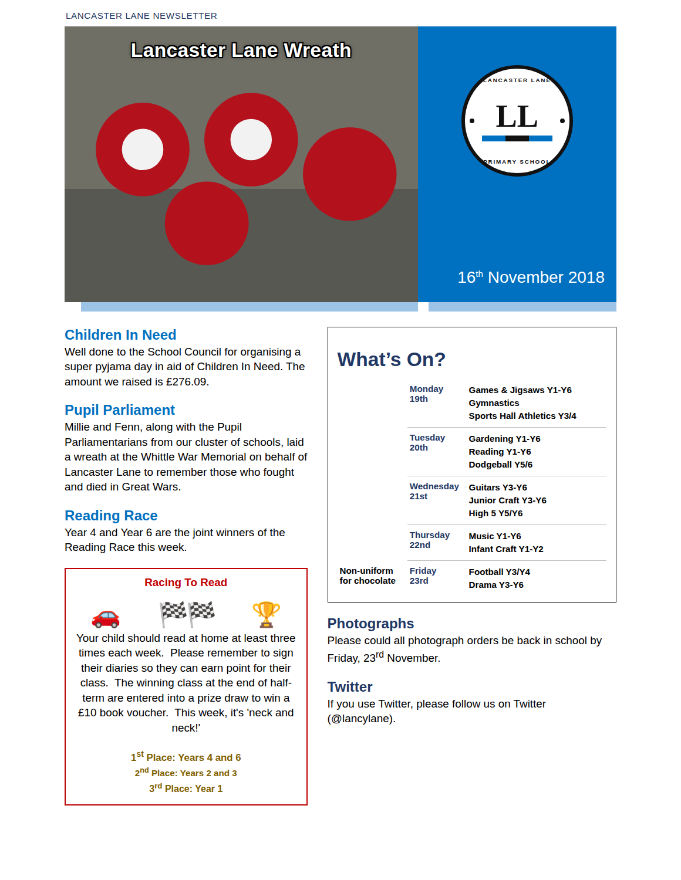LANCASTER LANE NEWSLETTER
Lancaster Lane Wreath
LANCASTER LANE LL PRIMARY SCHOOL
16th November 2018
Children In Need
Well done to the School Council for organising a super pyjama day in aid of Children In Need. The amount we raised is £276.09.
Pupil Parliament
Millie and Fenn, along with the Pupil Parliamentarians from our cluster of schools, laid a wreath at the Whittle War Memorial on behalf of Lancaster Lane to remember those who fought and died in Great Wars.
Reading Race
Year 4 and Year 6 are the joint winners of the Reading Race this week.
Racing To Read
🚗 🏁🏁 🏆
Your child should read at home at least three times each week. Please remember to sign their diaries so they can earn point for their class. The winning class at the end of half-term are entered into a prize draw to win a £10 book voucher. This week, it's 'neck and neck!'
1st Place: Years 4 and 6
2nd Place: Years 2 and 3
3rd Place: Year 1
What’s On?
| | Monday 19th | Games & Jigsaws Y1-Y6 Gymnastics Sports Hall Athletics Y3/4 |
| | Tuesday 20th | Gardening Y1-Y6 Reading Y1-Y6 Dodgeball Y5/6 |
| | Wednesday 21st | Guitars Y3-Y6 Junior Craft Y3-Y6 High 5 Y5/Y6 |
| | Thursday 22nd | Music Y1-Y6 Infant Craft Y1-Y2 |
| Non-uniform for chocolate | Friday 23rd | Football Y3/Y4 Drama Y3-Y6 |
Photographs
Please could all photograph orders be back in school by Friday, 23rd November.
Twitter
If you use Twitter, please follow us on Twitter (@lancylane).